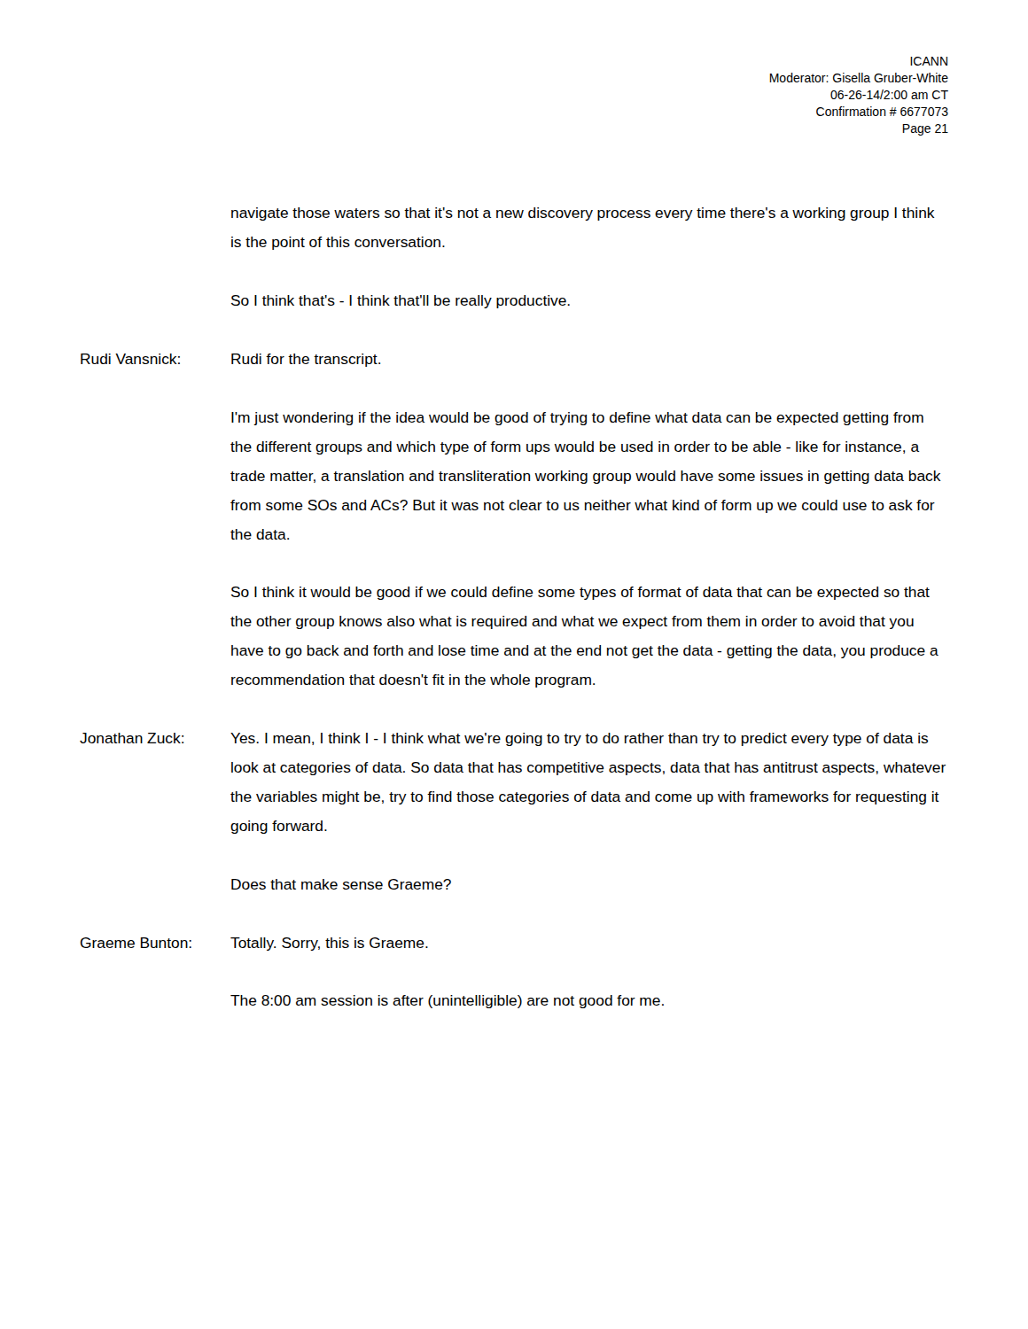ICANN
Moderator: Gisella Gruber-White
06-26-14/2:00 am CT
Confirmation # 6677073
Page 21
navigate those waters so that it's not a new discovery process every time there's a working group I think is the point of this conversation.
So I think that's - I think that'll be really productive.
Rudi Vansnick:
Rudi for the transcript.
I'm just wondering if the idea would be good of trying to define what data can be expected getting from the different groups and which type of form ups would be used in order to be able - like for instance, a trade matter, a translation and transliteration working group would have some issues in getting data back from some SOs and ACs? But it was not clear to us neither what kind of form up we could use to ask for the data.
So I think it would be good if we could define some types of format of data that can be expected so that the other group knows also what is required and what we expect from them in order to avoid that you have to go back and forth and lose time and at the end not get the data - getting the data, you produce a recommendation that doesn't fit in the whole program.
Jonathan Zuck:
Yes. I mean, I think I - I think what we're going to try to do rather than try to predict every type of data is look at categories of data. So data that has competitive aspects, data that has antitrust aspects, whatever the variables might be, try to find those categories of data and come up with frameworks for requesting it going forward.
Does that make sense Graeme?
Graeme Bunton:
Totally. Sorry, this is Graeme.
The 8:00 am session is after (unintelligible) are not good for me.